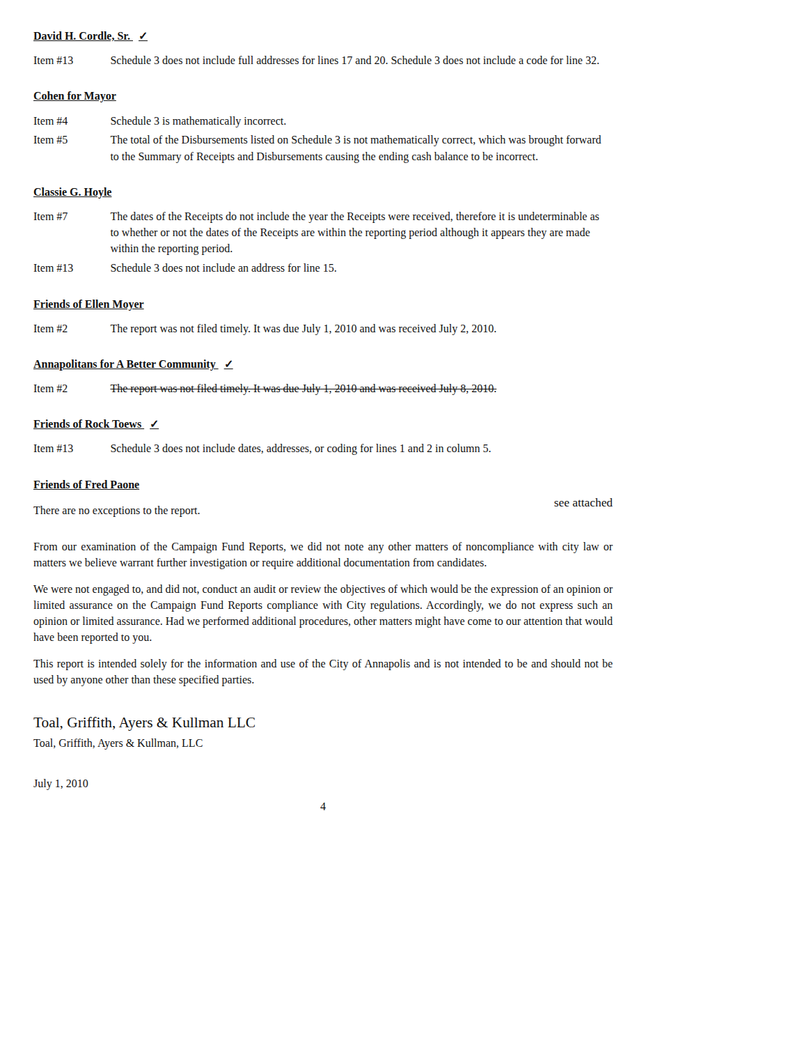David H. Cordle, Sr. ✓
| Item #13 | Schedule 3 does not include full addresses for lines 17 and 20. Schedule 3 does not include a code for line 32. |
Cohen for Mayor
| Item #4 | Schedule 3 is mathematically incorrect. |
| Item #5 | The total of the Disbursements listed on Schedule 3 is not mathematically correct, which was brought forward to the Summary of Receipts and Disbursements causing the ending cash balance to be incorrect. |
Classie G. Hoyle
| Item #7 | The dates of the Receipts do not include the year the Receipts were received, therefore it is undeterminable as to whether or not the dates of the Receipts are within the reporting period although it appears they are made within the reporting period. |
| Item #13 | Schedule 3 does not include an address for line 15. |
Friends of Ellen Moyer
| Item #2 | The report was not filed timely. It was due July 1, 2010 and was received July 2, 2010. |
Annapolitans for A Better Community ✓
| Item #2 | The report was not filed timely. It was due July 1, 2010 and was received July 8, 2010. |
Friends of Rock Toews ✓
| Item #13 | Schedule 3 does not include dates, addresses, or coding for lines 1 and 2 in column 5. |
Friends of Fred Paone
see attached
There are no exceptions to the report.
From our examination of the Campaign Fund Reports, we did not note any other matters of noncompliance with city law or matters we believe warrant further investigation or require additional documentation from candidates.
We were not engaged to, and did not, conduct an audit or review the objectives of which would be the expression of an opinion or limited assurance on the Campaign Fund Reports compliance with City regulations. Accordingly, we do not express such an opinion or limited assurance. Had we performed additional procedures, other matters might have come to our attention that would have been reported to you.
This report is intended solely for the information and use of the City of Annapolis and is not intended to be and should not be used by anyone other than these specified parties.
Toal, Griffith, Ayers & Kullman LLC
Toal, Griffith, Ayers & Kullman, LLC
July 1, 2010
4